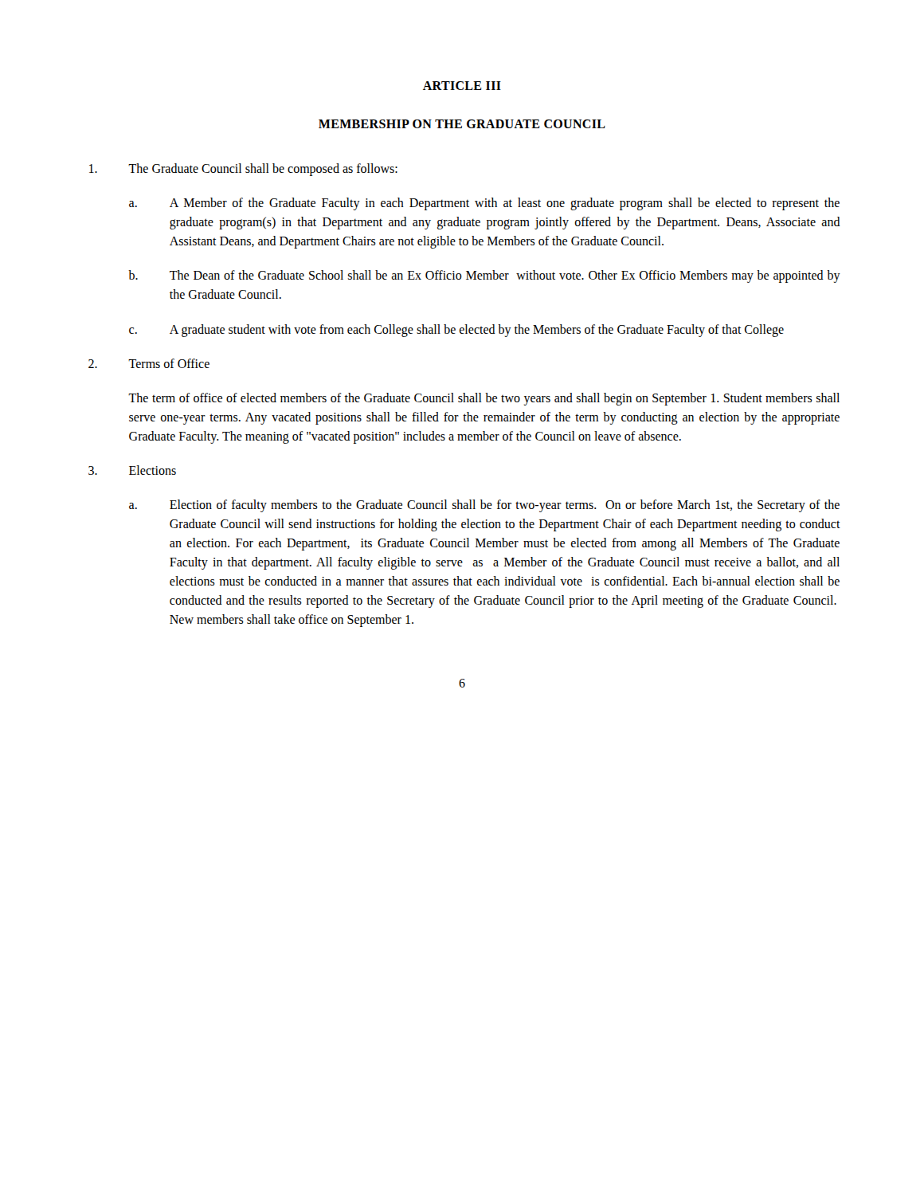ARTICLE III
MEMBERSHIP ON THE GRADUATE COUNCIL
1.
The Graduate Council shall be composed as follows:
a.
A Member of the Graduate Faculty in each Department with at least one graduate program shall be elected to represent the graduate program(s) in that Department and any graduate program jointly offered by the Department. Deans, Associate and Assistant Deans, and Department Chairs are not eligible to be Members of the Graduate Council.
b.
The Dean of the Graduate School shall be an Ex Officio Member without vote. Other Ex Officio Members may be appointed by the Graduate Council.
c.
A graduate student with vote from each College shall be elected by the Members of the Graduate Faculty of that College
2.
Terms of Office
The term of office of elected members of the Graduate Council shall be two years and shall begin on September 1. Student members shall serve one-year terms. Any vacated positions shall be filled for the remainder of the term by conducting an election by the appropriate Graduate Faculty. The meaning of "vacated position" includes a member of the Council on leave of absence.
3.
Elections
a.
Election of faculty members to the Graduate Council shall be for two-year terms. On or before March 1st, the Secretary of the Graduate Council will send instructions for holding the election to the Department Chair of each Department needing to conduct an election. For each Department, its Graduate Council Member must be elected from among all Members of The Graduate Faculty in that department. All faculty eligible to serve as a Member of the Graduate Council must receive a ballot, and all elections must be conducted in a manner that assures that each individual vote is confidential. Each bi-annual election shall be conducted and the results reported to the Secretary of the Graduate Council prior to the April meeting of the Graduate Council. New members shall take office on September 1.
6